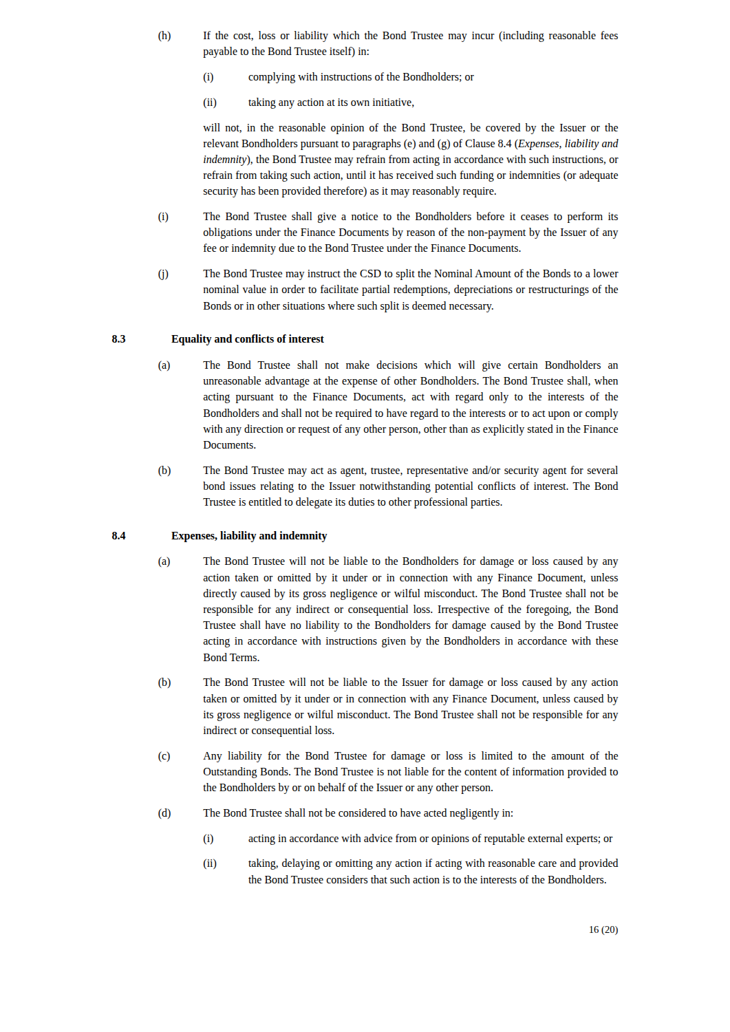(h)
If the cost, loss or liability which the Bond Trustee may incur (including reasonable fees payable to the Bond Trustee itself) in:
(i)
complying with instructions of the Bondholders; or
(ii)
taking any action at its own initiative,
will not, in the reasonable opinion of the Bond Trustee, be covered by the Issuer or the relevant Bondholders pursuant to paragraphs (e) and (g) of Clause 8.4 (Expenses, liability and indemnity), the Bond Trustee may refrain from acting in accordance with such instructions, or refrain from taking such action, until it has received such funding or indemnities (or adequate security has been provided therefore) as it may reasonably require.
(i)
The Bond Trustee shall give a notice to the Bondholders before it ceases to perform its obligations under the Finance Documents by reason of the non-payment by the Issuer of any fee or indemnity due to the Bond Trustee under the Finance Documents.
(j)
The Bond Trustee may instruct the CSD to split the Nominal Amount of the Bonds to a lower nominal value in order to facilitate partial redemptions, depreciations or restructurings of the Bonds or in other situations where such split is deemed necessary.
8.3 Equality and conflicts of interest
(a)
The Bond Trustee shall not make decisions which will give certain Bondholders an unreasonable advantage at the expense of other Bondholders. The Bond Trustee shall, when acting pursuant to the Finance Documents, act with regard only to the interests of the Bondholders and shall not be required to have regard to the interests or to act upon or comply with any direction or request of any other person, other than as explicitly stated in the Finance Documents.
(b)
The Bond Trustee may act as agent, trustee, representative and/or security agent for several bond issues relating to the Issuer notwithstanding potential conflicts of interest. The Bond Trustee is entitled to delegate its duties to other professional parties.
8.4 Expenses, liability and indemnity
(a)
The Bond Trustee will not be liable to the Bondholders for damage or loss caused by any action taken or omitted by it under or in connection with any Finance Document, unless directly caused by its gross negligence or wilful misconduct. The Bond Trustee shall not be responsible for any indirect or consequential loss. Irrespective of the foregoing, the Bond Trustee shall have no liability to the Bondholders for damage caused by the Bond Trustee acting in accordance with instructions given by the Bondholders in accordance with these Bond Terms.
(b)
The Bond Trustee will not be liable to the Issuer for damage or loss caused by any action taken or omitted by it under or in connection with any Finance Document, unless caused by its gross negligence or wilful misconduct. The Bond Trustee shall not be responsible for any indirect or consequential loss.
(c)
Any liability for the Bond Trustee for damage or loss is limited to the amount of the Outstanding Bonds. The Bond Trustee is not liable for the content of information provided to the Bondholders by or on behalf of the Issuer or any other person.
(d)
The Bond Trustee shall not be considered to have acted negligently in:
(i)
acting in accordance with advice from or opinions of reputable external experts; or
(ii)
taking, delaying or omitting any action if acting with reasonable care and provided the Bond Trustee considers that such action is to the interests of the Bondholders.
16 (20)